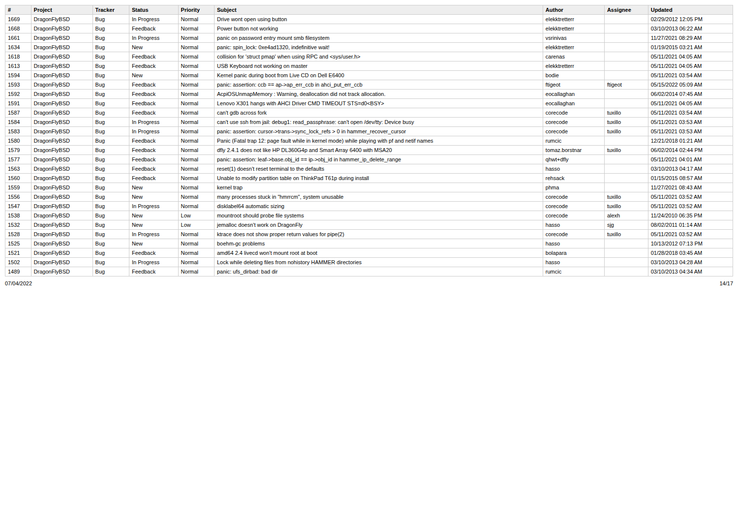| # | Project | Tracker | Status | Priority | Subject | Author | Assignee | Updated |
| --- | --- | --- | --- | --- | --- | --- | --- | --- |
| 1669 | DragonFlyBSD | Bug | In Progress | Normal | Drive wont open using button | elekktretterr | | 02/29/2012 12:05 PM |
| 1668 | DragonFlyBSD | Bug | Feedback | Normal | Power button not working | elekktretterr | | 03/10/2013 06:22 AM |
| 1661 | DragonFlyBSD | Bug | In Progress | Normal | panic on password entry mount smb filesystem | vsrinivas | | 11/27/2021 08:29 AM |
| 1634 | DragonFlyBSD | Bug | New | Normal | panic: spin_lock: 0xe4ad1320, indefinitive wait! | elekktretterr | | 01/19/2015 03:21 AM |
| 1618 | DragonFlyBSD | Bug | Feedback | Normal | collision for 'struct pmap' when using RPC and <sys/user.h> | carenas | | 05/11/2021 04:05 AM |
| 1613 | DragonFlyBSD | Bug | Feedback | Normal | USB Keyboard not working on master | elekktretterr | | 05/11/2021 04:05 AM |
| 1594 | DragonFlyBSD | Bug | New | Normal | Kernel panic during boot from Live CD on Dell E6400 | bodie | | 05/11/2021 03:54 AM |
| 1593 | DragonFlyBSD | Bug | Feedback | Normal | panic: assertion: ccb == ap->ap_err_ccb in ahci_put_err_ccb | ftigeot | ftigeot | 05/15/2022 05:09 AM |
| 1592 | DragonFlyBSD | Bug | Feedback | Normal | AcpiOSUnmapMemory : Warning, deallocation did not track allocation. | eocallaghan | | 06/02/2014 07:45 AM |
| 1591 | DragonFlyBSD | Bug | Feedback | Normal | Lenovo X301 hangs with AHCI Driver CMD TIMEOUT STS=d0<BSY> | eocallaghan | | 05/11/2021 04:05 AM |
| 1587 | DragonFlyBSD | Bug | Feedback | Normal | can't gdb across fork | corecode | tuxillo | 05/11/2021 03:54 AM |
| 1584 | DragonFlyBSD | Bug | In Progress | Normal | can't use ssh from jail: debug1: read_passphrase: can't open /dev/tty: Device busy | corecode | tuxillo | 05/11/2021 03:53 AM |
| 1583 | DragonFlyBSD | Bug | In Progress | Normal | panic: assertion: cursor->trans->sync_lock_refs > 0 in hammer_recover_cursor | corecode | tuxillo | 05/11/2021 03:53 AM |
| 1580 | DragonFlyBSD | Bug | Feedback | Normal | Panic (Fatal trap 12: page fault while in kernel mode) while playing with pf and netif names | rumcic | | 12/21/2018 01:21 AM |
| 1579 | DragonFlyBSD | Bug | Feedback | Normal | dfly 2.4.1 does not like HP DL360G4p and Smart Array 6400 with MSA20 | tomaz.borstnar | tuxillo | 06/02/2014 02:44 PM |
| 1577 | DragonFlyBSD | Bug | Feedback | Normal | panic: assertion: leaf->base.obj_id == ip->obj_id in hammer_ip_delete_range | qhwt+dfly | | 05/11/2021 04:01 AM |
| 1563 | DragonFlyBSD | Bug | Feedback | Normal | reset(1) doesn't reset terminal to the defaults | hasso | | 03/10/2013 04:17 AM |
| 1560 | DragonFlyBSD | Bug | Feedback | Normal | Unable to modify partition table on ThinkPad T61p during install | rehsack | | 01/15/2015 08:57 AM |
| 1559 | DragonFlyBSD | Bug | New | Normal | kernel trap | phma | | 11/27/2021 08:43 AM |
| 1556 | DragonFlyBSD | Bug | New | Normal | many processes stuck in "hmrrcm", system unusable | corecode | tuxillo | 05/11/2021 03:52 AM |
| 1547 | DragonFlyBSD | Bug | In Progress | Normal | disklabel64 automatic sizing | corecode | tuxillo | 05/11/2021 03:52 AM |
| 1538 | DragonFlyBSD | Bug | New | Low | mountroot should probe file systems | corecode | alexh | 11/24/2010 06:35 PM |
| 1532 | DragonFlyBSD | Bug | New | Low | jemalloc doesn't work on DragonFly | hasso | sjg | 08/02/2011 01:14 AM |
| 1528 | DragonFlyBSD | Bug | In Progress | Normal | ktrace does not show proper return values for pipe(2) | corecode | tuxillo | 05/11/2021 03:52 AM |
| 1525 | DragonFlyBSD | Bug | New | Normal | boehm-gc problems | hasso | | 10/13/2012 07:13 PM |
| 1521 | DragonFlyBSD | Bug | Feedback | Normal | amd64 2.4 livecd won't mount root at boot | bolapara | | 01/28/2018 03:45 AM |
| 1502 | DragonFlyBSD | Bug | In Progress | Normal | Lock while deleting files from nohistory HAMMER directories | hasso | | 03/10/2013 04:28 AM |
| 1489 | DragonFlyBSD | Bug | Feedback | Normal | panic: ufs_dirbad: bad dir | rumcic | | 03/10/2013 04:34 AM |
07/04/2022 14/17